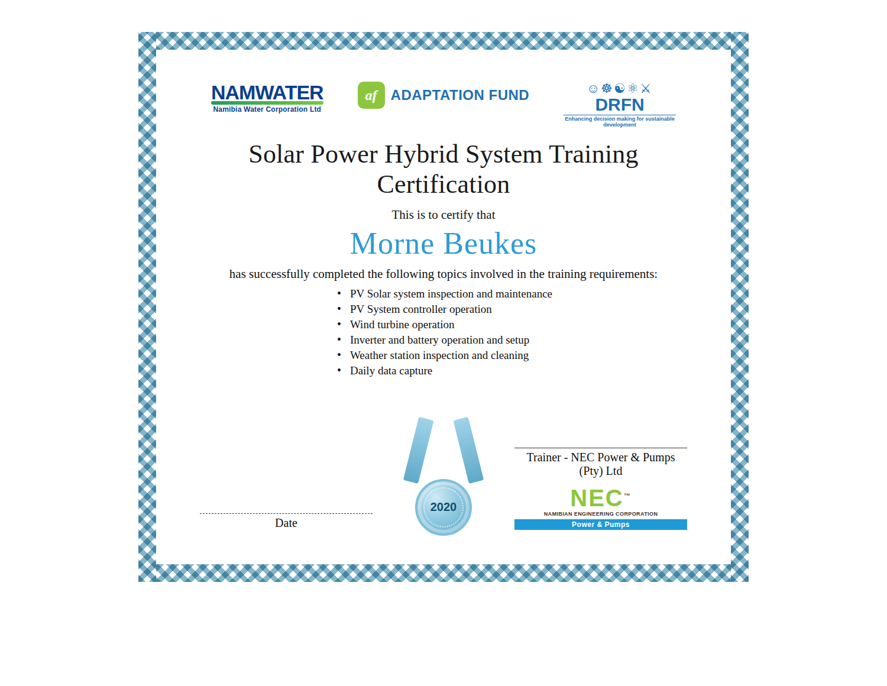NAM WATER
Namibia Water Corporation Ltd
af
ADAPTATION FUND
☺☸☯⚛⚔
DRFN
Enhancing decision making for sustainable development
Solar Power Hybrid System Training Certification
This is to certify that
Morne Beukes
has successfully completed the following topics involved in the training requirements:
PV Solar system inspection and maintenance
PV System controller operation
Wind turbine operation
Inverter and battery operation and setup
Weather station inspection and cleaning
Daily data capture
Date
2020
Trainer - NEC Power & Pumps (Pty) Ltd
NEC™
NAMIBIAN ENGINEERING CORPORATION
Power & Pumps